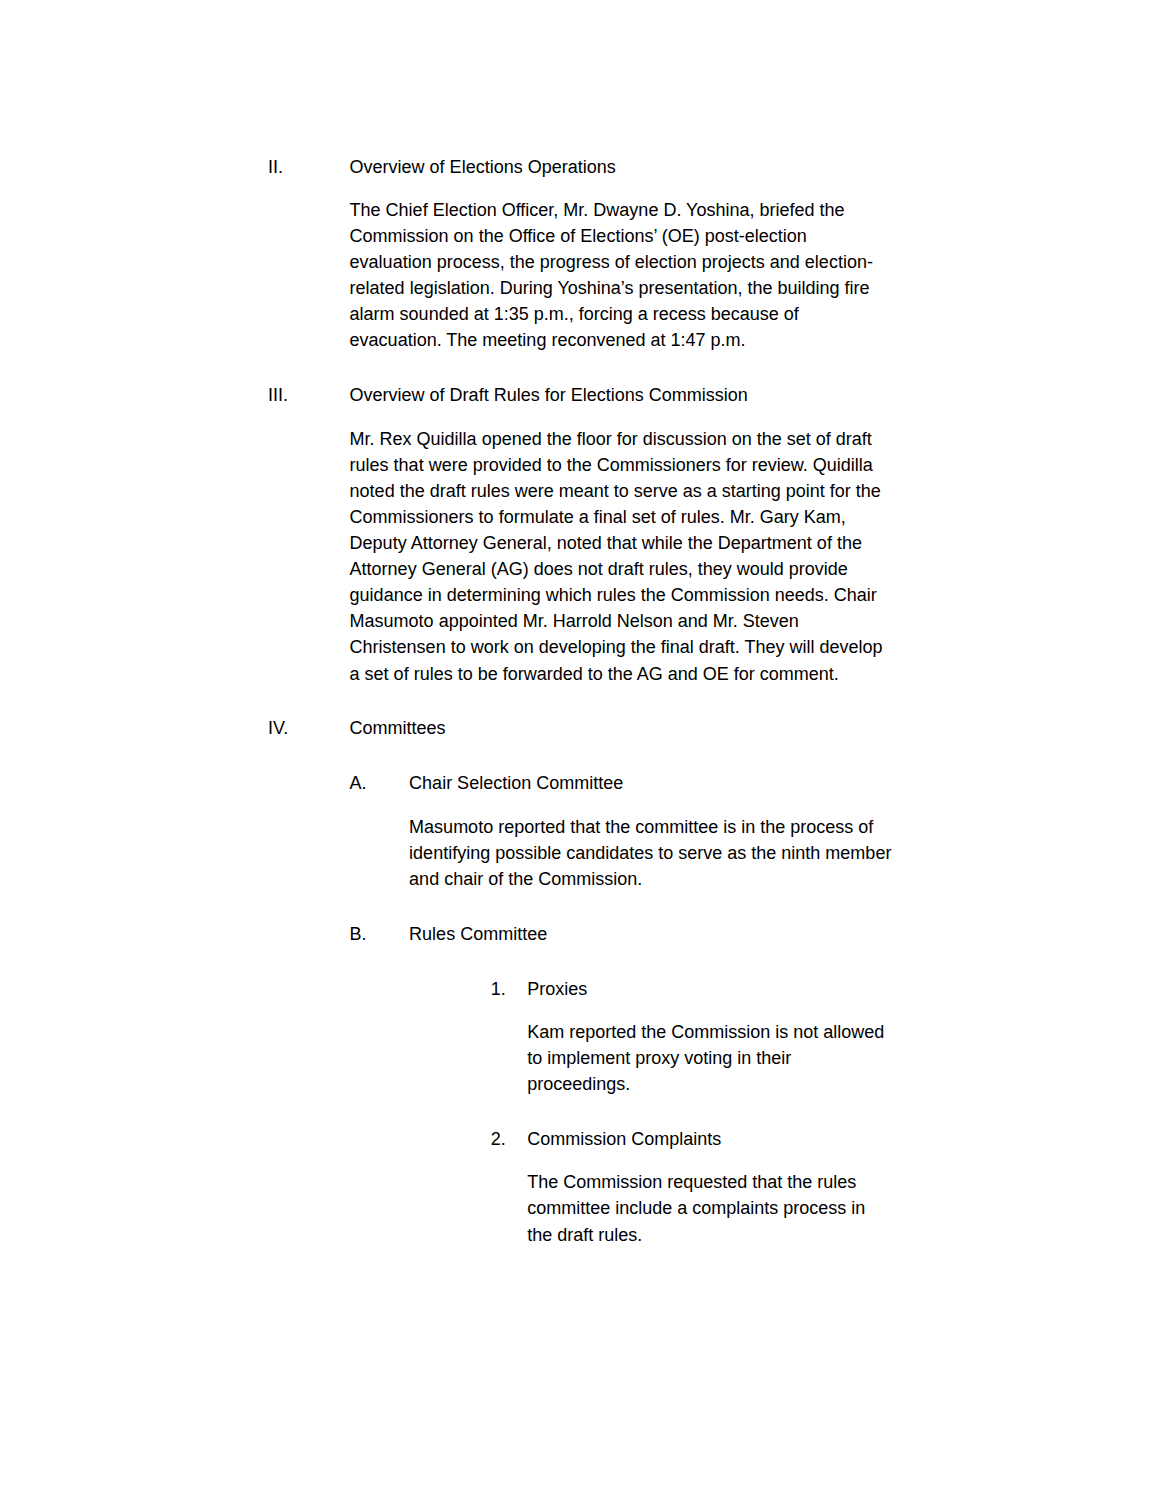II.
Overview of Elections Operations
The Chief Election Officer, Mr. Dwayne D. Yoshina, briefed the Commission on the Office of Elections’ (OE) post-election evaluation process, the progress of election projects and election-related legislation. During Yoshina’s presentation, the building fire alarm sounded at 1:35 p.m., forcing a recess because of evacuation. The meeting reconvened at 1:47 p.m.
III.
Overview of Draft Rules for Elections Commission
Mr. Rex Quidilla opened the floor for discussion on the set of draft rules that were provided to the Commissioners for review. Quidilla noted the draft rules were meant to serve as a starting point for the Commissioners to formulate a final set of rules. Mr. Gary Kam, Deputy Attorney General, noted that while the Department of the Attorney General (AG) does not draft rules, they would provide guidance in determining which rules the Commission needs. Chair Masumoto appointed Mr. Harrold Nelson and Mr. Steven Christensen to work on developing the final draft. They will develop a set of rules to be forwarded to the AG and OE for comment.
IV.
Committees
A.
Chair Selection Committee
Masumoto reported that the committee is in the process of identifying possible candidates to serve as the ninth member and chair of the Commission.
B.
Rules Committee
1.
Proxies
Kam reported the Commission is not allowed to implement proxy voting in their proceedings.
2.
Commission Complaints
The Commission requested that the rules committee include a complaints process in the draft rules.